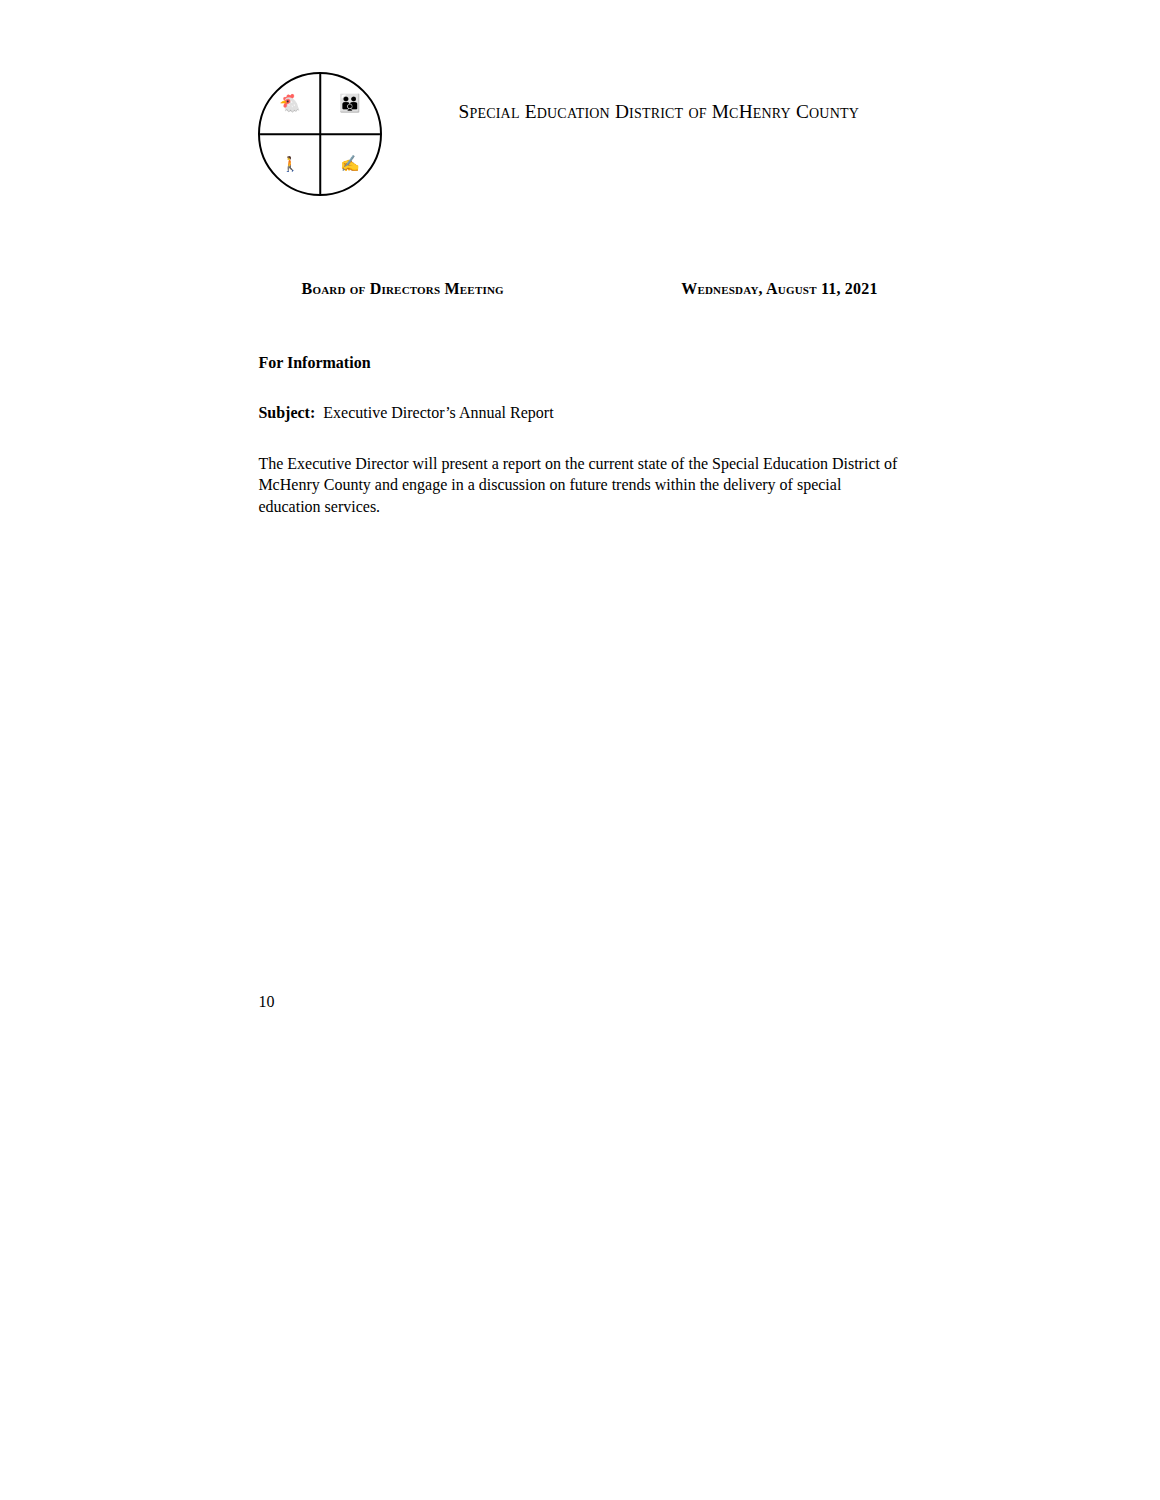🐔
👪
🚶
✍
Special Education District of McHenry County
Board of Directors Meeting Wednesday, August 11, 2021
For Information
Subject: Executive Director’s Annual Report
The Executive Director will present a report on the current state of the Special Education District of McHenry County and engage in a discussion on future trends within the delivery of special education services.
10